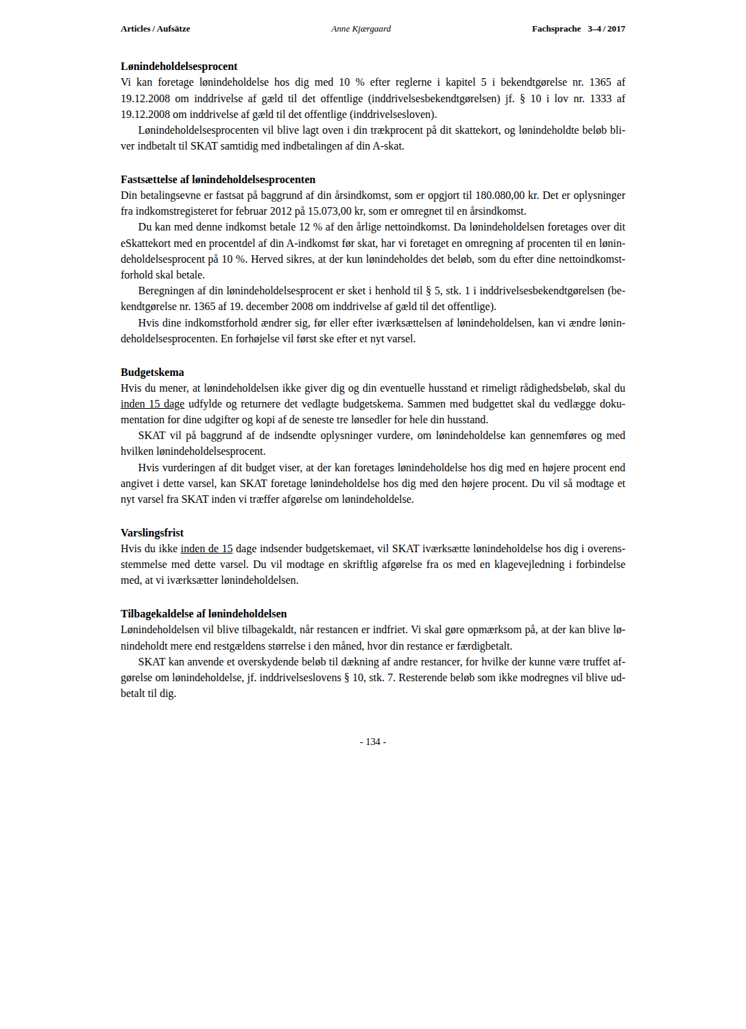Articles / Aufsätze Anne Kjærgaard Fachsprache 3–4 / 2017
Lønindeholdelsesprocent
Vi kan foretage lønindeholdelse hos dig med 10 % efter reglerne i kapitel 5 i bekendtgørelse nr. 1365 af 19.12.2008 om inddrivelse af gæld til det offentlige (inddrivelsesbekendtgørelsen) jf. § 10 i lov nr. 1333 af 19.12.2008 om inddrivelse af gæld til det offentlige (inddrivelsesloven).
Lønindeholdelsesprocenten vil blive lagt oven i din trækprocent på dit skattekort, og lønindeholdte beløb bliver indbetalt til SKAT samtidig med indbetalingen af din A-skat.
Fastsættelse af lønindeholdelsesprocenten
Din betalingsevne er fastsat på baggrund af din årsindkomst, som er opgjort til 180.080,00 kr. Det er oplysninger fra indkomstregisteret for februar 2012 på 15.073,00 kr, som er omregnet til en årsindkomst.
Du kan med denne indkomst betale 12 % af den årlige nettoindkomst. Da lønindeholdelsen foretages over dit eSkattekort med en procentdel af din A-indkomst før skat, har vi foretaget en omregning af procenten til en lønindeholdelsesprocent på 10 %. Herved sikres, at der kun lønindeholdes det beløb, som du efter dine nettoindkomstforhold skal betale.
Beregningen af din lønindeholdelsesprocent er sket i henhold til § 5, stk. 1 i inddrivelsesbekendtgørelsen (bekendtgørelse nr. 1365 af 19. december 2008 om inddrivelse af gæld til det offentlige).
Hvis dine indkomstforhold ændrer sig, før eller efter iværksættelsen af lønindeholdelsen, kan vi ændre lønindeholdelsesprocenten. En forhøjelse vil først ske efter et nyt varsel.
Budgetskema
Hvis du mener, at lønindeholdelsen ikke giver dig og din eventuelle husstand et rimeligt rådighedsbeløb, skal du inden 15 dage udfylde og returnere det vedlagte budgetskema. Sammen med budgettet skal du vedlægge dokumentation for dine udgifter og kopi af de seneste tre lønsedler for hele din husstand.
SKAT vil på baggrund af de indsendte oplysninger vurdere, om lønindeholdelse kan gennemføres og med hvilken lønindeholdelsesprocent.
Hvis vurderingen af dit budget viser, at der kan foretages lønindeholdelse hos dig med en højere procent end angivet i dette varsel, kan SKAT foretage lønindeholdelse hos dig med den højere procent. Du vil så modtage et nyt varsel fra SKAT inden vi træffer afgørelse om lønindeholdelse.
Varslingsfrist
Hvis du ikke inden de 15 dage indsender budgetskemaet, vil SKAT iværksætte lønindeholdelse hos dig i overensstemmelse med dette varsel. Du vil modtage en skriftlig afgørelse fra os med en klagevejledning i forbindelse med, at vi iværksætter lønindeholdelsen.
Tilbagekaldelse af lønindeholdelsen
Lønindeholdelsen vil blive tilbagekaldt, når restancen er indfriet. Vi skal gøre opmærksom på, at der kan blive lønindeholdt mere end restgældens størrelse i den måned, hvor din restance er færdigbetalt.
SKAT kan anvende et overskydende beløb til dækning af andre restancer, for hvilke der kunne være truffet afgørelse om lønindeholdelse, jf. inddrivelseslovens § 10, stk. 7. Resterende beløb som ikke modregnes vil blive udbetalt til dig.
- 134 -